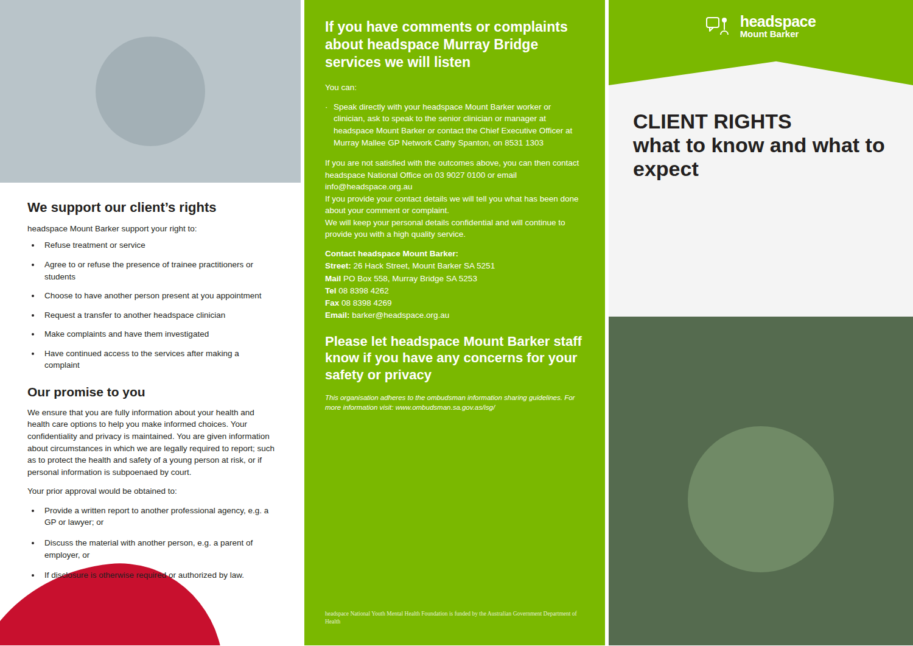We support our client’s rights
headspace Mount Barker support your right to:
Refuse treatment or service
Agree to or refuse the presence of trainee practitioners or students
Choose to have another person present at you appointment
Request a transfer to another headspace clinician
Make complaints and have them investigated
Have continued access to the services after making a complaint
Our promise to you
We ensure that you are fully information about your health and health care options to help you make informed choices. Your confidentiality and privacy is maintained. You are given information about circumstances in which we are legally required to report; such as to protect the health and safety of a young person at risk, or if personal information is subpoenaed by court.
Your prior approval would be obtained to:
Provide a written report to another professional agency, e.g. a GP or lawyer; or
Discuss the material with another person, e.g. a parent of employer, or
If disclosure is otherwise required or authorized by law.
If you have comments or complaints about headspace Murray Bridge services we will listen
You can:
Speak directly with your headspace Mount Barker worker or clinician, ask to speak to the senior clinician or manager at headspace Mount Barker or contact the Chief Executive Officer at Murray Mallee GP Network Cathy Spanton, on 8531 1303
If you are not satisfied with the outcomes above, you can then contact headspace National Office on 03 9027 0100 or email info@headspace.org.au
If you provide your contact details we will tell you what has been done about your comment or complaint.
We will keep your personal details confidential and will continue to provide you with a high quality service.
Contact headspace Mount Barker:
Street: 26 Hack Street, Mount Barker SA 5251
Mail PO Box 558, Murray Bridge SA 5253
Tel 08 8398 4262
Fax 08 8398 4269
Email: barker@headspace.org.au
Please let headspace Mount Barker staff know if you have any concerns for your safety or privacy
This organisation adheres to the ombudsman information sharing guidelines. For more information visit: www.ombudsman.sa.gov.as/isg/
headspace National Youth Mental Health Foundation is funded by the Australian Government Department of Health
headspace
Mount Barker
CLIENT RIGHTS
what to know and what to expect